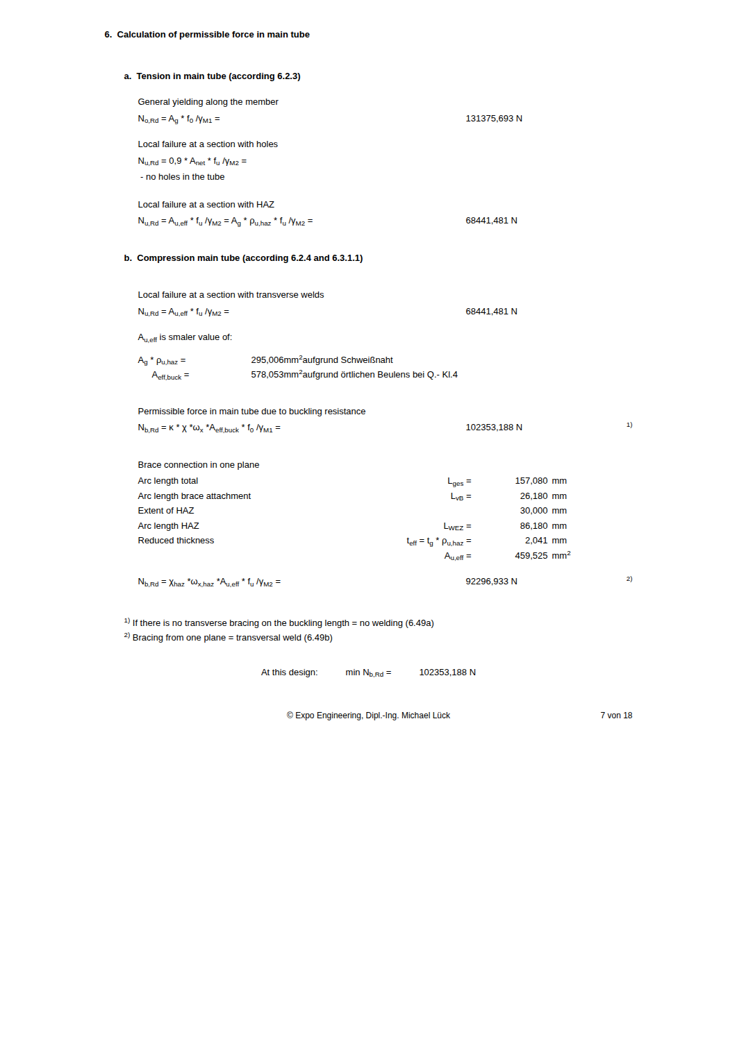6. Calculation of permissible force in main tube
a. Tension in main tube (according 6.2.3)
General yielding along the member
No,Rd = Ag * f0 /γM1 =
131375,693 N
Local failure at a section with holes
Nu,Rd = 0,9 * Anet * fu /γM2 =
- no holes in the tube
Local failure at a section with HAZ
Nu,Rd = Au,eff * fu /γM2 = Ag * ρu,haz * fu /γM2 =
68441,481 N
b. Compression main tube (according 6.2.4 and 6.3.1.1)
Local failure at a section with transverse welds
Nu,Rd = Au,eff * fu /γM2 =
68441,481 N
Au,eff is smaler value of:
| A g * ρ u,haz = | 295,006 | mm 2 | aufgrund Schweißnaht |
| A eff,buck = | 578,053 | mm 2 | aufgrund örtlichen Beulens bei Q.- Kl.4 |
Permissible force in main tube due to buckling resistance
Nb,Rd = κ * χ *ωx *Aeff,buck * f0 /γM1 =
102353,188 N
1)
Brace connection in one plane
Arc length total
Lges =
157,080
mm
Arc length brace attachment
LvB =
26,180
mm
Extent of HAZ
30,000
mm
Arc length HAZ
LWEZ =
86,180
mm
Reduced thickness
teff = tg * ρu,haz =
2,041
mm
Au,eff =
459,525
mm2
Nb,Rd = χhaz *ωx,haz *Au,eff * fu /γM2 =
92296,933 N
2)
1) If there is no transverse bracing on the buckling length = no welding (6.49a)
2) Bracing from one plane = transversal weld (6.49b)
At this design: min Nb,Rd = 102353,188 N
© Expo Engineering, Dipl.-Ing. Michael Lück 7 von 18